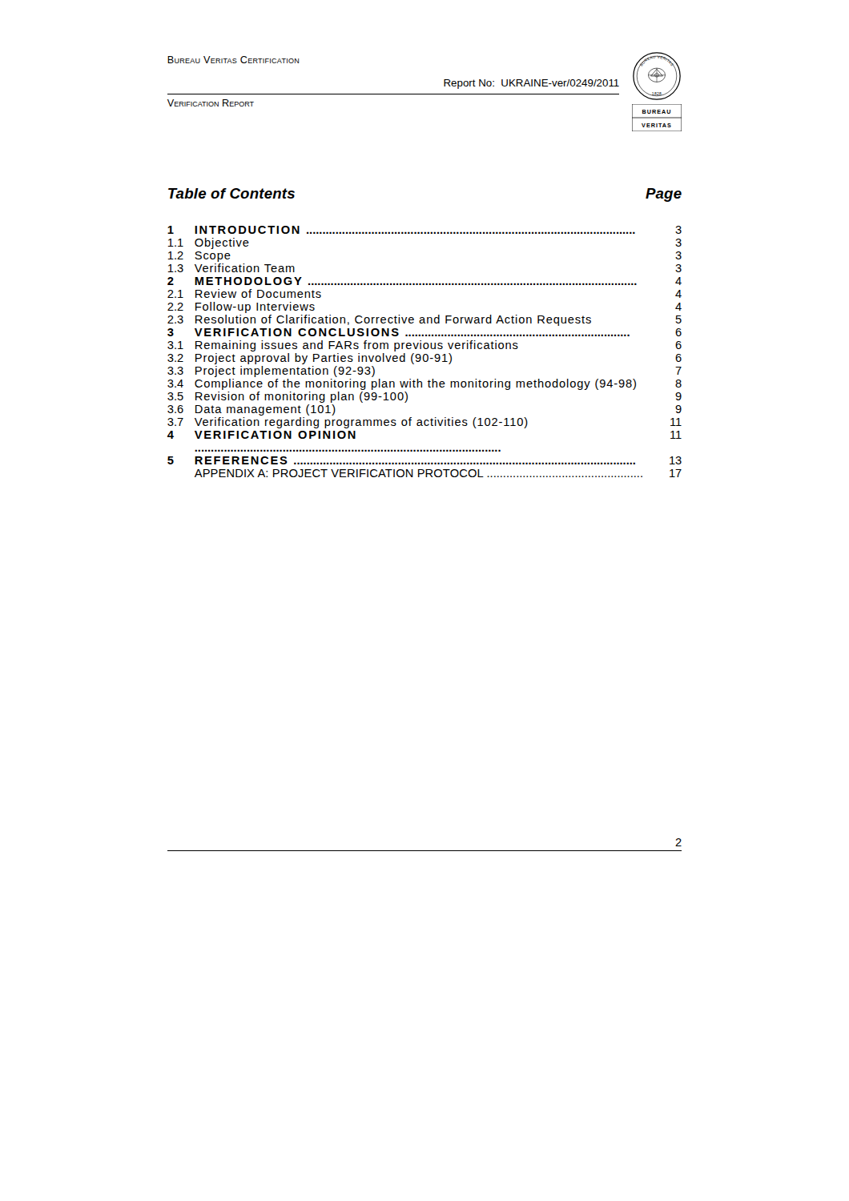Bureau Veritas Certification
Report No: UKRAINE-ver/0249/2011
Verification Report
BUREAU VERITAS 1828 BUREAU VERITAS
Table of Contents Page
| 1 | INTRODUCTION ..................................................................................................... | 3 |
| 1.1 | Objective | 3 |
| 1.2 | Scope | 3 |
| 1.3 | Verification Team | 3 |
| 2 | METHODOLOGY ..................................................................................................... | 4 |
| 2.1 | Review of Documents | 4 |
| 2.2 | Follow-up Interviews | 4 |
| 2.3 | Resolution of Clarification, Corrective and Forward Action Requests | 5 |
| 3 | VERIFICATION CONCLUSIONS ..................................................................... | 6 |
| 3.1 | Remaining issues and FARs from previous verifications | 6 |
| 3.2 | Project approval by Parties involved (90-91) | 6 |
| 3.3 | Project implementation (92-93) | 7 |
| 3.4 | Compliance of the monitoring plan with the monitoring methodology (94-98) | 8 |
| 3.5 | Revision of monitoring plan (99-100) | 9 |
| 3.6 | Data management (101) | 9 |
| 3.7 | Verification regarding programmes of activities (102-110) | 11 |
| 4 | VERIFICATION OPINION .............................................................................................. | 11 |
| 5 | REFERENCES ......................................................................................................... | 13 |
| | APPENDIX A: PROJECT VERIFICATION PROTOCOL ................................................ | 17 |
2